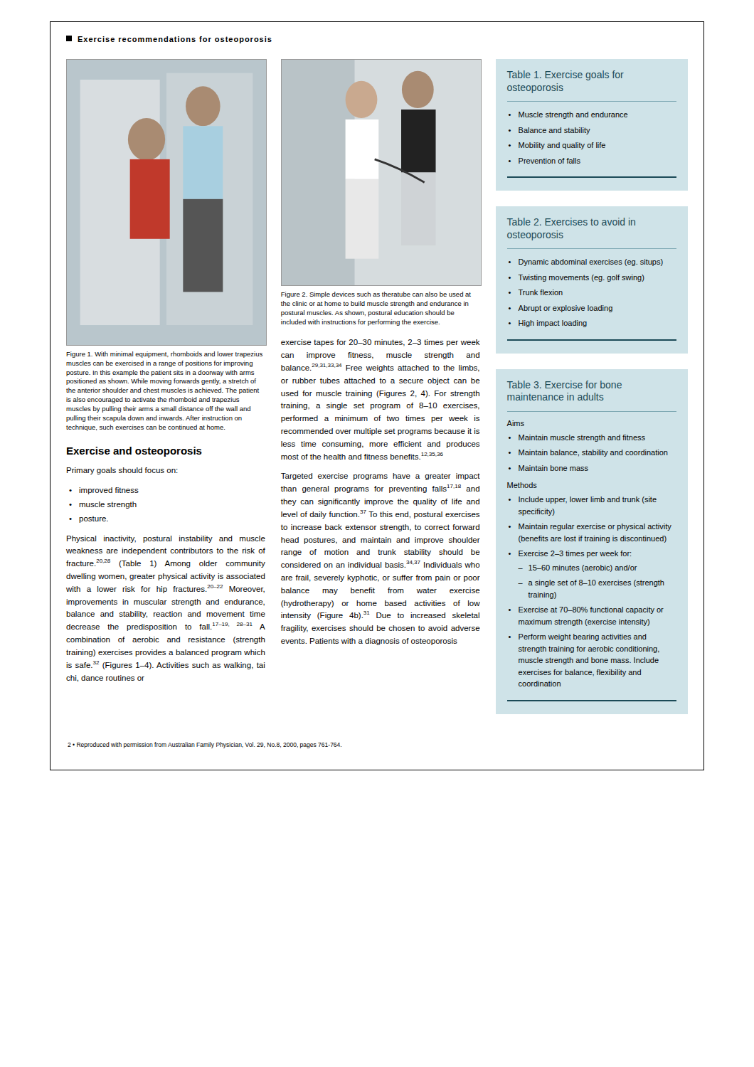Exercise recommendations for osteoporosis
Figure 1. With minimal equipment, rhomboids and lower trapezius muscles can be exercised in a range of positions for improving posture. In this example the patient sits in a doorway with arms positioned as shown. While moving forwards gently, a stretch of the anterior shoulder and chest muscles is achieved. The patient is also encouraged to activate the rhomboid and trapezius muscles by pulling their arms a small distance off the wall and pulling their scapula down and inwards. After instruction on technique, such exercises can be continued at home.
Exercise and osteoporosis
Primary goals should focus on:
improved fitness
muscle strength
posture.
Physical inactivity, postural instability and muscle weakness are independent contributors to the risk of fracture.20,28 (Table 1) Among older community dwelling women, greater physical activity is associated with a lower risk for hip fractures.20–22 Moreover, improvements in muscular strength and endurance, balance and stability, reaction and movement time decrease the predisposition to fall.17–19, 28–31 A combination of aerobic and resistance (strength training) exercises provides a balanced program which is safe.32 (Figures 1–4). Activities such as walking, tai chi, dance routines or
Figure 2. Simple devices such as theratube can also be used at the clinic or at home to build muscle strength and endurance in postural muscles. As shown, postural education should be included with instructions for performing the exercise.
exercise tapes for 20–30 minutes, 2–3 times per week can improve fitness, muscle strength and balance.29,31,33,34 Free weights attached to the limbs, or rubber tubes attached to a secure object can be used for muscle training (Figures 2, 4). For strength training, a single set program of 8–10 exercises, performed a minimum of two times per week is recommended over multiple set programs because it is less time consuming, more efficient and produces most of the health and fitness benefits.12,35,36
Targeted exercise programs have a greater impact than general programs for preventing falls17,18 and they can significantly improve the quality of life and level of daily function.37 To this end, postural exercises to increase back extensor strength, to correct forward head postures, and maintain and improve shoulder range of motion and trunk stability should be considered on an individual basis.34,37 Individuals who are frail, severely kyphotic, or suffer from pain or poor balance may benefit from water exercise (hydrotherapy) or home based activities of low intensity (Figure 4b).31 Due to increased skeletal fragility, exercises should be chosen to avoid adverse events. Patients with a diagnosis of osteoporosis
Table 1. Exercise goals for osteoporosis
Muscle strength and endurance
Balance and stability
Mobility and quality of life
Prevention of falls
Table 2. Exercises to avoid in osteoporosis
Dynamic abdominal exercises (eg. situps)
Twisting movements (eg. golf swing)
Trunk flexion
Abrupt or explosive loading
High impact loading
Table 3. Exercise for bone maintenance in adults
Aims
Maintain muscle strength and fitness
Maintain balance, stability and coordination
Maintain bone mass
Methods
Include upper, lower limb and trunk (site specificity)
Maintain regular exercise or physical activity (benefits are lost if training is discontinued)
Exercise 2–3 times per week for:
15–60 minutes (aerobic) and/or
a single set of 8–10 exercises (strength training)
Exercise at 70–80% functional capacity or maximum strength (exercise intensity)
Perform weight bearing activities and strength training for aerobic conditioning, muscle strength and bone mass. Include exercises for balance, flexibility and coordination
2 • Reproduced with permission from Australian Family Physician, Vol. 29, No.8, 2000, pages 761-764.